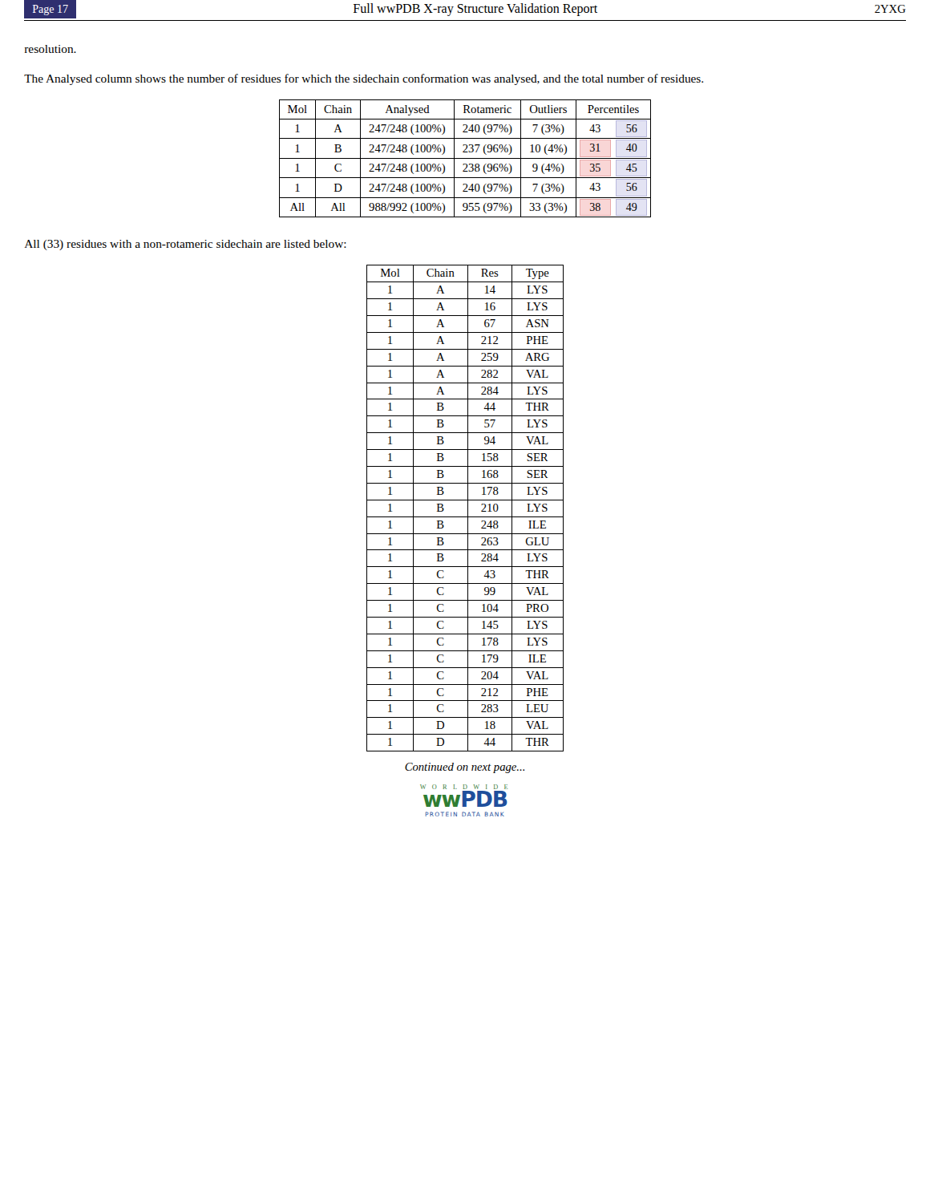Page 17 Full wwPDB X-ray Structure Validation Report 2YXG
resolution.
The Analysed column shows the number of residues for which the sidechain conformation was analysed, and the total number of residues.
| Mol | Chain | Analysed | Rotameric | Outliers | Percentiles |
| --- | --- | --- | --- | --- | --- |
| 1 | A | 247/248 (100%) | 240 (97%) | 7 (3%) | 43 56 |
| 1 | B | 247/248 (100%) | 237 (96%) | 10 (4%) | 31 40 |
| 1 | C | 247/248 (100%) | 238 (96%) | 9 (4%) | 35 45 |
| 1 | D | 247/248 (100%) | 240 (97%) | 7 (3%) | 43 56 |
| All | All | 988/992 (100%) | 955 (97%) | 33 (3%) | 38 49 |
All (33) residues with a non-rotameric sidechain are listed below:
| Mol | Chain | Res | Type |
| --- | --- | --- | --- |
| 1 | A | 14 | LYS |
| 1 | A | 16 | LYS |
| 1 | A | 67 | ASN |
| 1 | A | 212 | PHE |
| 1 | A | 259 | ARG |
| 1 | A | 282 | VAL |
| 1 | A | 284 | LYS |
| 1 | B | 44 | THR |
| 1 | B | 57 | LYS |
| 1 | B | 94 | VAL |
| 1 | B | 158 | SER |
| 1 | B | 168 | SER |
| 1 | B | 178 | LYS |
| 1 | B | 210 | LYS |
| 1 | B | 248 | ILE |
| 1 | B | 263 | GLU |
| 1 | B | 284 | LYS |
| 1 | C | 43 | THR |
| 1 | C | 99 | VAL |
| 1 | C | 104 | PRO |
| 1 | C | 145 | LYS |
| 1 | C | 178 | LYS |
| 1 | C | 179 | ILE |
| 1 | C | 204 | VAL |
| 1 | C | 212 | PHE |
| 1 | C | 283 | LEU |
| 1 | D | 18 | VAL |
| 1 | D | 44 | THR |
Continued on next page...
W O R L D W I D E ww PDB PROTEIN DATA BANK